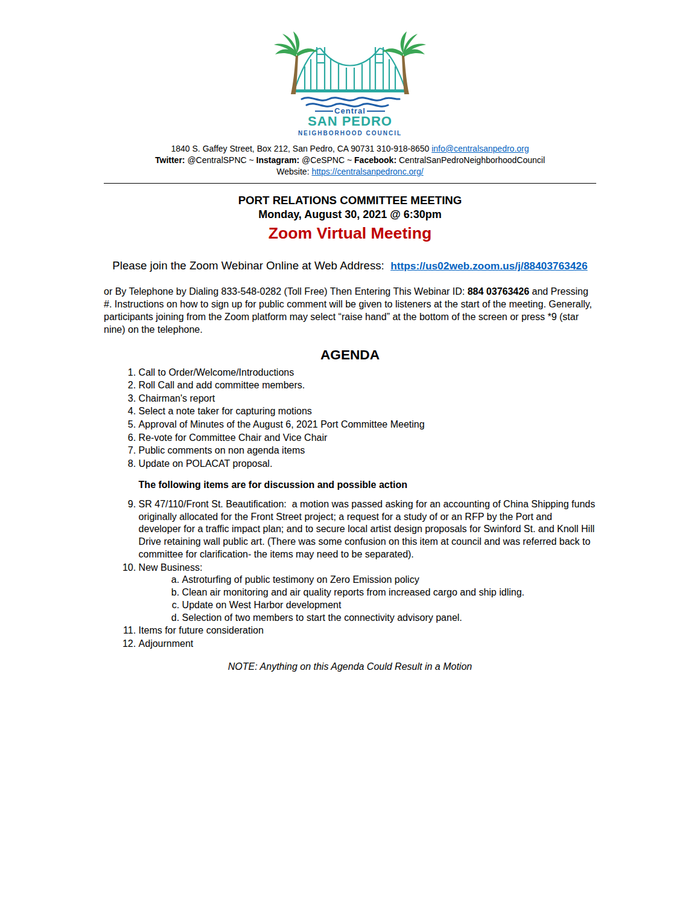Central SAN PEDRO NEIGHBORHOOD COUNCIL
1840 S. Gaffey Street, Box 212, San Pedro, CA 90731 310-918-8650 info@centralsanpedro.org
Twitter: @CentralSPNC ~ Instagram: @CeSPNC ~ Facebook: CentralSanPedroNeighborhoodCouncil
Website: https://centralsanpedronc.org/
PORT RELATIONS COMMITTEE MEETING Monday, August 30, 2021 @ 6:30pm
Zoom Virtual Meeting
Please join the Zoom Webinar Online at Web Address: https://us02web.zoom.us/j/88403763426
or By Telephone by Dialing 833-548-0282 (Toll Free) Then Entering This Webinar ID: 884 03763426 and Pressing #. Instructions on how to sign up for public comment will be given to listeners at the start of the meeting. Generally, participants joining from the Zoom platform may select “raise hand” at the bottom of the screen or press *9 (star nine) on the telephone.
AGENDA
Call to Order/Welcome/Introductions
Roll Call and add committee members.
Chairman's report
Select a note taker for capturing motions
Approval of Minutes of the August 6, 2021 Port Committee Meeting
Re-vote for Committee Chair and Vice Chair
Public comments on non agenda items
Update on POLACAT proposal.
The following items are for discussion and possible action
SR 47/110/Front St. Beautification: a motion was passed asking for an accounting of China Shipping funds originally allocated for the Front Street project; a request for a study of or an RFP by the Port and developer for a traffic impact plan; and to secure local artist design proposals for Swinford St. and Knoll Hill Drive retaining wall public art. (There was some confusion on this item at council and was referred back to committee for clarification- the items may need to be separated).
New Business:
Astroturfing of public testimony on Zero Emission policy
Clean air monitoring and air quality reports from increased cargo and ship idling.
Update on West Harbor development
Selection of two members to start the connectivity advisory panel.
Items for future consideration
Adjournment
NOTE: Anything on this Agenda Could Result in a Motion